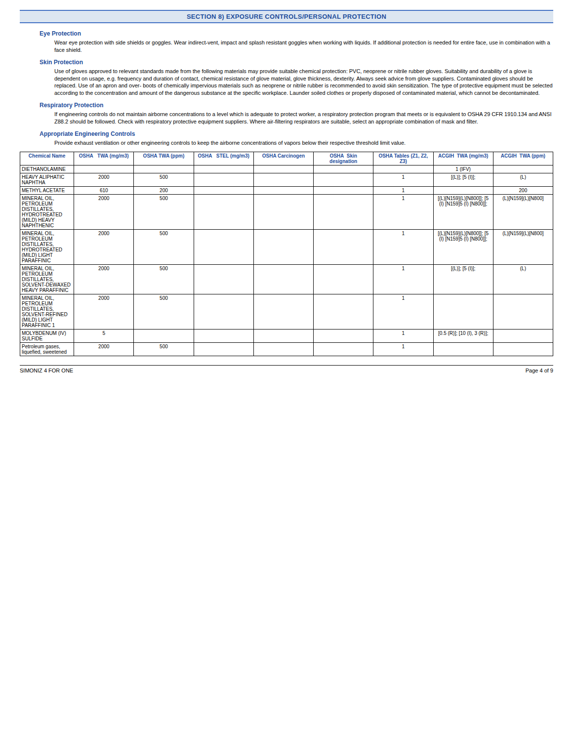SECTION 8) EXPOSURE CONTROLS/PERSONAL PROTECTION
Eye Protection
Wear eye protection with side shields or goggles. Wear indirect-vent, impact and splash resistant goggles when working with liquids. If additional protection is needed for entire face, use in combination with a face shield.
Skin Protection
Use of gloves approved to relevant standards made from the following materials may provide suitable chemical protection: PVC, neoprene or nitrile rubber gloves. Suitability and durability of a glove is dependent on usage, e.g. frequency and duration of contact, chemical resistance of glove material, glove thickness, dexterity. Always seek advice from glove suppliers. Contaminated gloves should be replaced. Use of an apron and over- boots of chemically impervious materials such as neoprene or nitrile rubber is recommended to avoid skin sensitization. The type of protective equipment must be selected according to the concentration and amount of the dangerous substance at the specific workplace. Launder soiled clothes or properly disposed of contaminated material, which cannot be decontaminated.
Respiratory Protection
If engineering controls do not maintain airborne concentrations to a level which is adequate to protect worker, a respiratory protection program that meets or is equivalent to OSHA 29 CFR 1910.134 and ANSI Z88.2 should be followed. Check with respiratory protective equipment suppliers. Where air-filtering respirators are suitable, select an appropriate combination of mask and filter.
Appropriate Engineering Controls
Provide exhaust ventilation or other engineering controls to keep the airborne concentrations of vapors below their respective threshold limit value.
| Chemical Name | OSHA TWA (mg/m3) | OSHA TWA (ppm) | OSHA STEL (mg/m3) | OSHA Carcinogen | OSHA Skin designation | OSHA Tables (Z1, Z2, Z3) | ACGIH TWA (mg/m3) | ACGIH TWA (ppm) |
| --- | --- | --- | --- | --- | --- | --- | --- | --- |
| DIETHANOLAMINE | | | | | | | 1 (IFV) | |
| HEAVY ALIPHATIC NAPHTHA | 2000 | 500 | | | | 1 | [(L)]; [5 (I)]; | (L) |
| METHYL ACETATE | 610 | 200 | | | | 1 | | 200 |
| MINERAL OIL, PETROLEUM DISTILLATES, HYDROTREATED (MILD) HEAVY NAPHTHENIC | 2000 | 500 | | | | 1 | [(L)[N159](L)[N800]]; [5 (I) [N159]5 (I) [N800]]; | (L)[N159](L)[N800] |
| MINERAL OIL, PETROLEUM DISTILLATES, HYDROTREATED (MILD) LIGHT PARAFFINIC | 2000 | 500 | | | | 1 | [(L)[N159](L)[N800]]; [5 (I) [N159]5 (I) [N800]]; | (L)[N159](L)[N800] |
| MINERAL OIL, PETROLEUM DISTILLATES, SOLVENT-DEWAXED HEAVY PARAFFINIC | 2000 | 500 | | | | 1 | [(L)]; [5 (I)]; | (L) |
| MINERAL OIL, PETROLEUM DISTILLATES, SOLVENT-REFINED (MILD) LIGHT PARAFFINIC 1 | 2000 | 500 | | | | 1 | | |
| MOLYBDENUM (IV) SULFIDE | 5 | | | | | 1 | [0.5 (R)]; [10 (I), 3 (R)]; | |
| Petroleum gases, liquefied, sweetened | 2000 | 500 | | | | 1 | | |
SIMONIZ 4 FOR ONE
Page 4 of 9